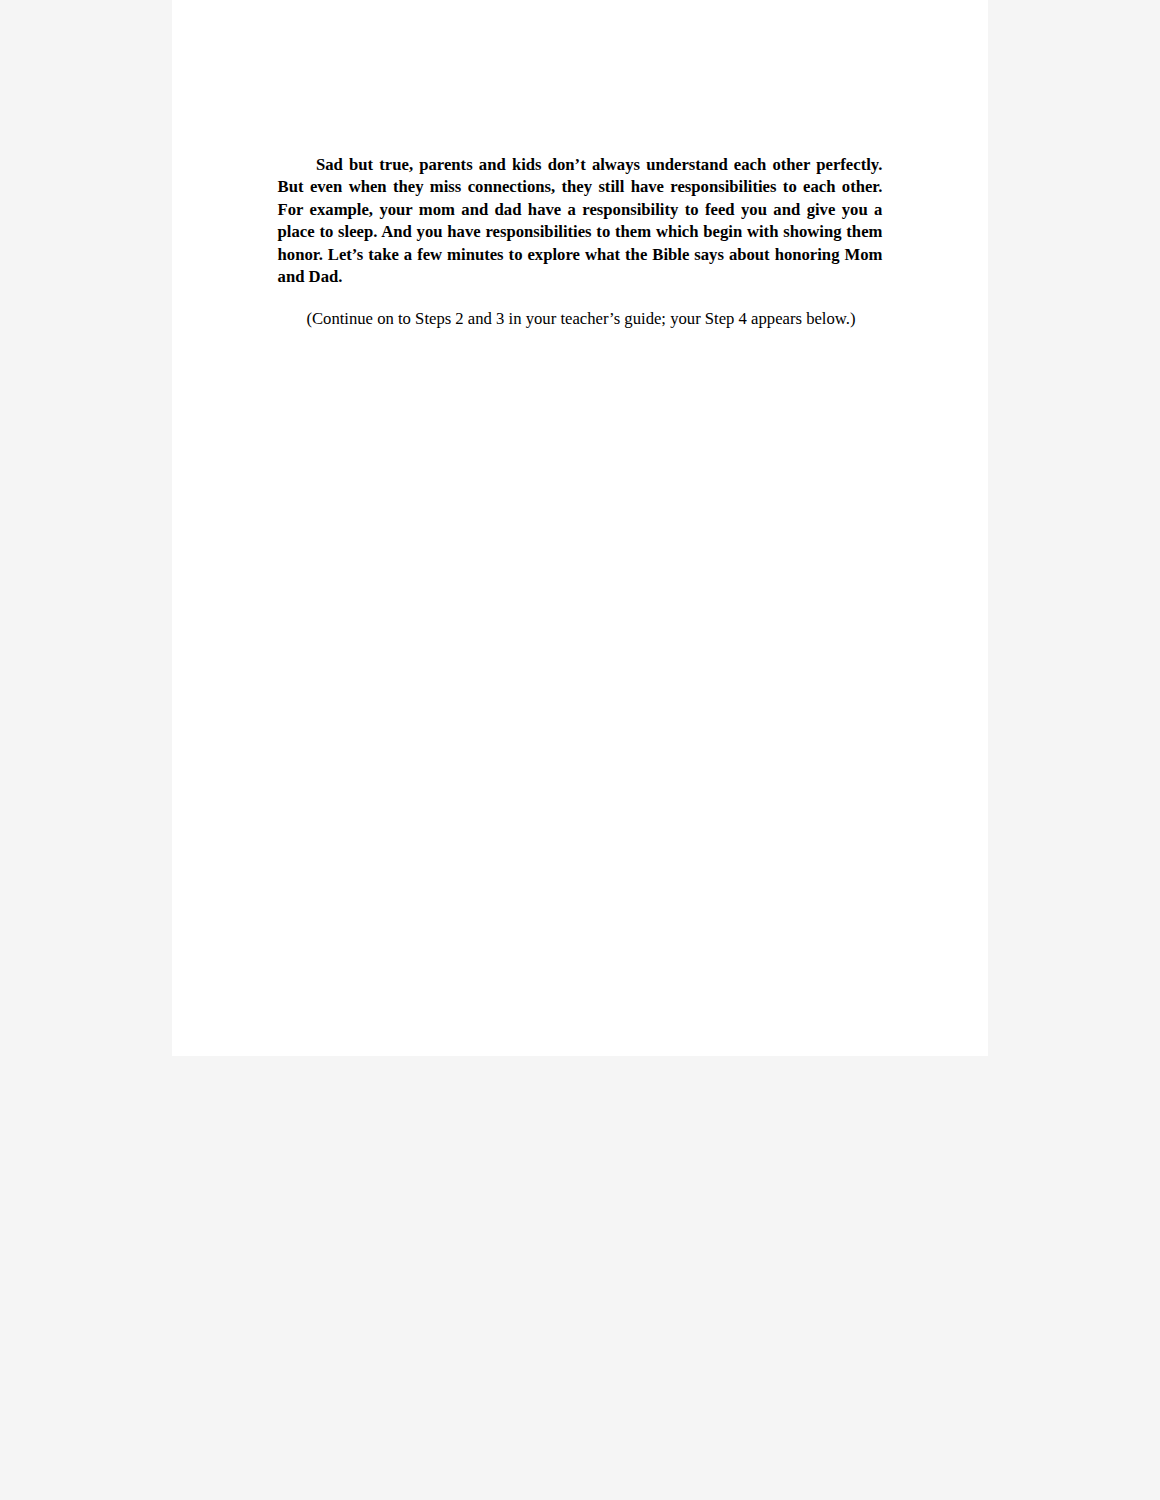Sad but true, parents and kids don’t always understand each other perfectly. But even when they miss connections, they still have responsibilities to each other. For example, your mom and dad have a responsibility to feed you and give you a place to sleep. And you have responsibilities to them which begin with showing them honor. Let’s take a few minutes to explore what the Bible says about honoring Mom and Dad.
(Continue on to Steps 2 and 3 in your teacher’s guide; your Step 4 appears below.)